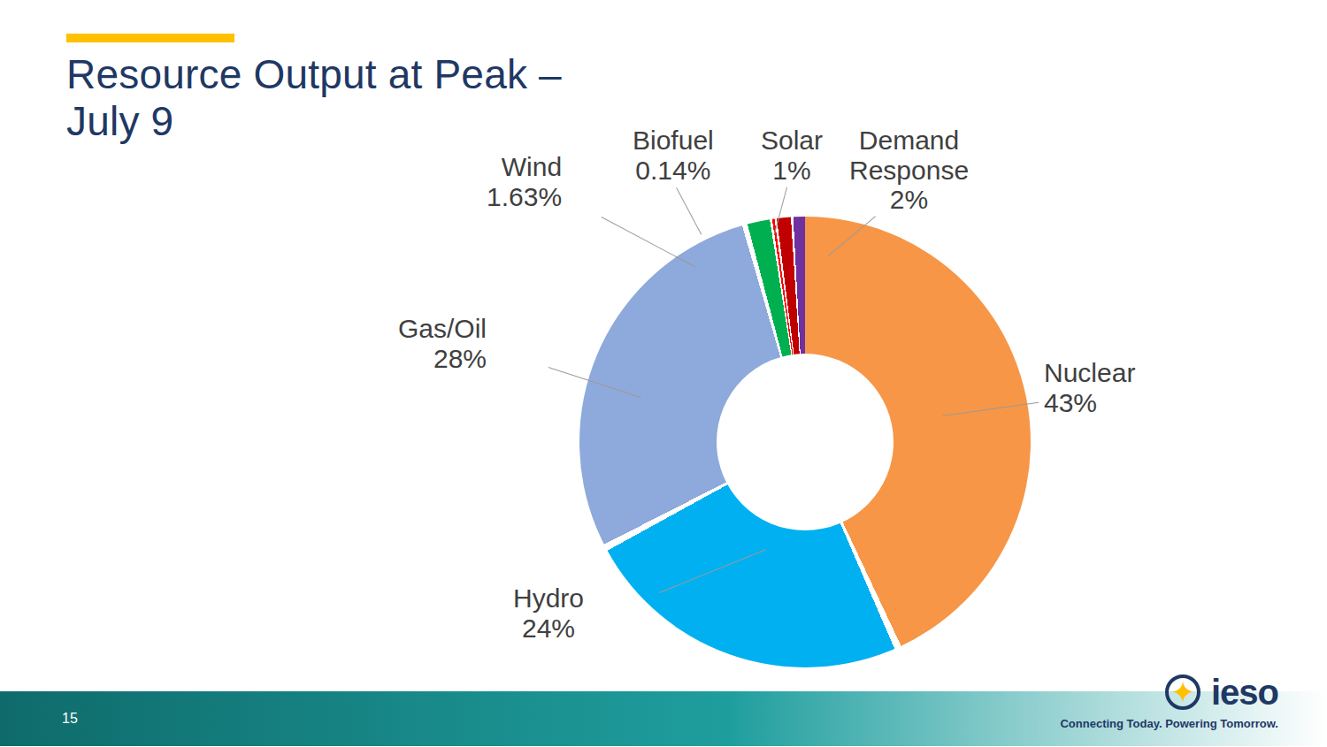Resource Output at Peak –
July 9
Wind1.63%
Biofuel0.14%
Solar1%
Demand
Response2%
Gas/Oil28%
Nuclear43%
Hydro24%
15
✦
ieso
Connecting Today. Powering Tomorrow.